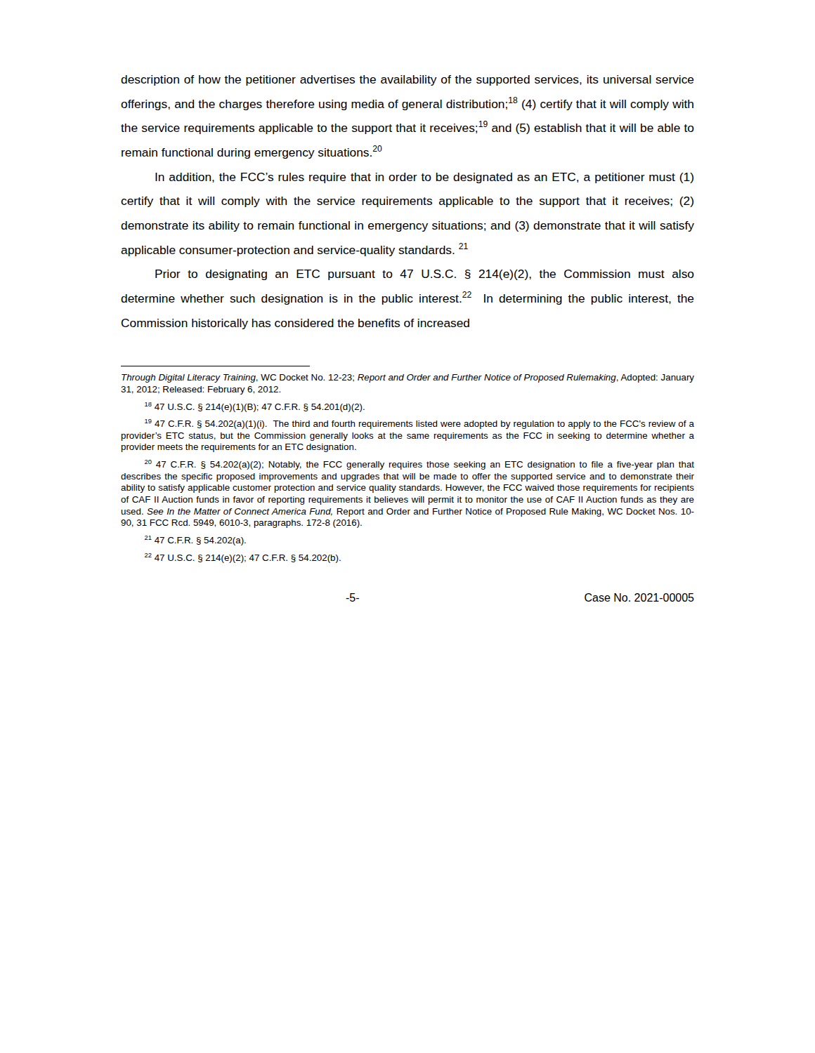description of how the petitioner advertises the availability of the supported services, its universal service offerings, and the charges therefore using media of general distribution;18 (4) certify that it will comply with the service requirements applicable to the support that it receives;19 and (5) establish that it will be able to remain functional during emergency situations.20
In addition, the FCC’s rules require that in order to be designated as an ETC, a petitioner must (1) certify that it will comply with the service requirements applicable to the support that it receives; (2) demonstrate its ability to remain functional in emergency situations; and (3) demonstrate that it will satisfy applicable consumer-protection and service-quality standards. 21
Prior to designating an ETC pursuant to 47 U.S.C. § 214(e)(2), the Commission must also determine whether such designation is in the public interest.22 In determining the public interest, the Commission historically has considered the benefits of increased
Through Digital Literacy Training, WC Docket No. 12-23; Report and Order and Further Notice of Proposed Rulemaking, Adopted: January 31, 2012; Released: February 6, 2012.
18 47 U.S.C. § 214(e)(1)(B); 47 C.F.R. § 54.201(d)(2).
19 47 C.F.R. § 54.202(a)(1)(i). The third and fourth requirements listed were adopted by regulation to apply to the FCC's review of a provider’s ETC status, but the Commission generally looks at the same requirements as the FCC in seeking to determine whether a provider meets the requirements for an ETC designation.
20 47 C.F.R. § 54.202(a)(2); Notably, the FCC generally requires those seeking an ETC designation to file a five-year plan that describes the specific proposed improvements and upgrades that will be made to offer the supported service and to demonstrate their ability to satisfy applicable customer protection and service quality standards. However, the FCC waived those requirements for recipients of CAF II Auction funds in favor of reporting requirements it believes will permit it to monitor the use of CAF II Auction funds as they are used. See In the Matter of Connect America Fund, Report and Order and Further Notice of Proposed Rule Making, WC Docket Nos. 10-90, 31 FCC Rcd. 5949, 6010-3, paragraphs. 172-8 (2016).
21 47 C.F.R. § 54.202(a).
22 47 U.S.C. § 214(e)(2); 47 C.F.R. § 54.202(b).
-5-
Case No. 2021-00005